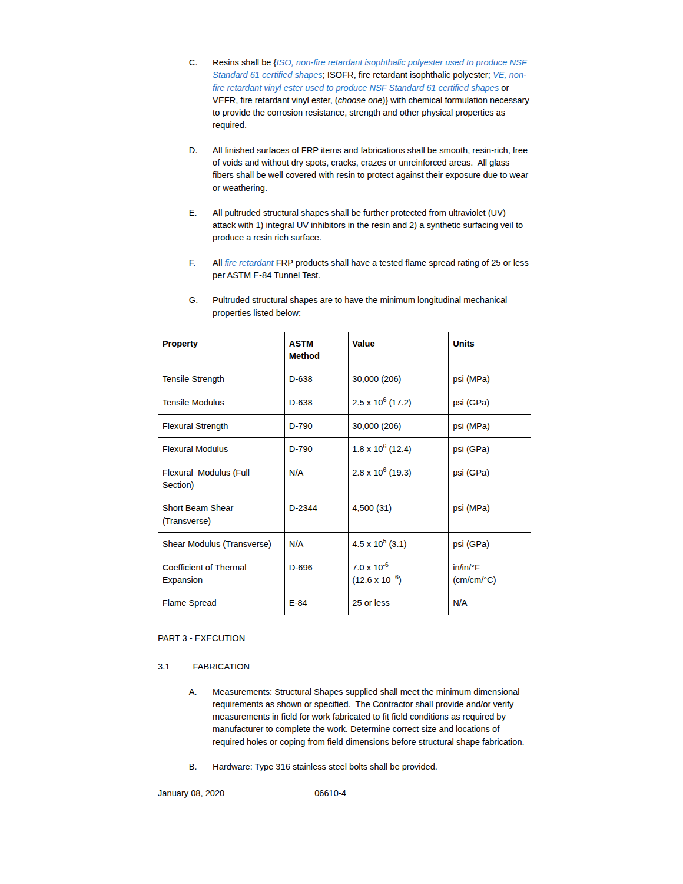C.
Resins shall be {ISO, non-fire retardant isophthalic polyester used to produce NSF Standard 61 certified shapes; ISOFR, fire retardant isophthalic polyester; VE, non-fire retardant vinyl ester used to produce NSF Standard 61 certified shapes or VEFR, fire retardant vinyl ester, (choose one)} with chemical formulation necessary to provide the corrosion resistance, strength and other physical properties as required.
D.
All finished surfaces of FRP items and fabrications shall be smooth, resin-rich, free of voids and without dry spots, cracks, crazes or unreinforced areas. All glass fibers shall be well covered with resin to protect against their exposure due to wear or weathering.
E.
All pultruded structural shapes shall be further protected from ultraviolet (UV) attack with 1) integral UV inhibitors in the resin and 2) a synthetic surfacing veil to produce a resin rich surface.
F.
All fire retardant FRP products shall have a tested flame spread rating of 25 or less per ASTM E-84 Tunnel Test.
G.
Pultruded structural shapes are to have the minimum longitudinal mechanical properties listed below:
| Property | ASTM Method | Value | Units |
| --- | --- | --- | --- |
| Tensile Strength | D-638 | 30,000 (206) | psi (MPa) |
| Tensile Modulus | D-638 | 2.5 x 10 6 (17.2) | psi (GPa) |
| Flexural Strength | D-790 | 30,000 (206) | psi (MPa) |
| Flexural Modulus | D-790 | 1.8 x 10 6 (12.4) | psi (GPa) |
| Flexural Modulus (Full Section) | N/A | 2.8 x 10 6 (19.3) | psi (GPa) |
| Short Beam Shear (Transverse) | D-2344 | 4,500 (31) | psi (MPa) |
| Shear Modulus (Transverse) | N/A | 4.5 x 10 5 (3.1) | psi (GPa) |
| Coefficient of Thermal Expansion | D-696 | 7.0 x 10 -6 (12.6 x 10 -6 ) | in/in/°F (cm/cm/°C) |
| Flame Spread | E-84 | 25 or less | N/A |
PART 3 - EXECUTION
3.1
FABRICATION
A.
Measurements: Structural Shapes supplied shall meet the minimum dimensional requirements as shown or specified. The Contractor shall provide and/or verify measurements in field for work fabricated to fit field conditions as required by manufacturer to complete the work. Determine correct size and locations of required holes or coping from field dimensions before structural shape fabrication.
B.
Hardware: Type 316 stainless steel bolts shall be provided.
January 08, 2020 06610-4